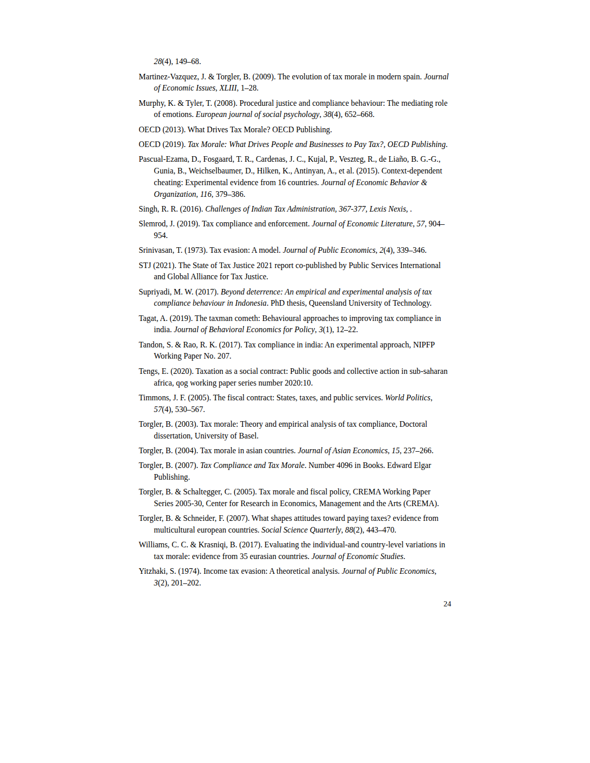28(4), 149–68.
Martinez-Vazquez, J. & Torgler, B. (2009). The evolution of tax morale in modern spain. Journal of Economic Issues, XLIII, 1–28.
Murphy, K. & Tyler, T. (2008). Procedural justice and compliance behaviour: The mediating role of emotions. European journal of social psychology, 38(4), 652–668.
OECD (2013). What Drives Tax Morale? OECD Publishing.
OECD (2019). Tax Morale: What Drives People and Businesses to Pay Tax?, OECD Publishing.
Pascual-Ezama, D., Fosgaard, T. R., Cardenas, J. C., Kujal, P., Veszteg, R., de Liaño, B. G.-G., Gunia, B., Weichselbaumer, D., Hilken, K., Antinyan, A., et al. (2015). Context-dependent cheating: Experimental evidence from 16 countries. Journal of Economic Behavior & Organization, 116, 379–386.
Singh, R. R. (2016). Challenges of Indian Tax Administration, 367-377, Lexis Nexis, .
Slemrod, J. (2019). Tax compliance and enforcement. Journal of Economic Literature, 57, 904–954.
Srinivasan, T. (1973). Tax evasion: A model. Journal of Public Economics, 2(4), 339–346.
STJ (2021). The State of Tax Justice 2021 report co-published by Public Services International and Global Alliance for Tax Justice.
Supriyadi, M. W. (2017). Beyond deterrence: An empirical and experimental analysis of tax compliance behaviour in Indonesia. PhD thesis, Queensland University of Technology.
Tagat, A. (2019). The taxman cometh: Behavioural approaches to improving tax compliance in india. Journal of Behavioral Economics for Policy, 3(1), 12–22.
Tandon, S. & Rao, R. K. (2017). Tax compliance in india: An experimental approach, NIPFP Working Paper No. 207.
Tengs, E. (2020). Taxation as a social contract: Public goods and collective action in sub-saharan africa, qog working paper series number 2020:10.
Timmons, J. F. (2005). The fiscal contract: States, taxes, and public services. World Politics, 57(4), 530–567.
Torgler, B. (2003). Tax morale: Theory and empirical analysis of tax compliance, Doctoral dissertation, University of Basel.
Torgler, B. (2004). Tax morale in asian countries. Journal of Asian Economics, 15, 237–266.
Torgler, B. (2007). Tax Compliance and Tax Morale. Number 4096 in Books. Edward Elgar Publishing.
Torgler, B. & Schaltegger, C. (2005). Tax morale and fiscal policy, CREMA Working Paper Series 2005-30, Center for Research in Economics, Management and the Arts (CREMA).
Torgler, B. & Schneider, F. (2007). What shapes attitudes toward paying taxes? evidence from multicultural european countries. Social Science Quarterly, 88(2), 443–470.
Williams, C. C. & Krasniqi, B. (2017). Evaluating the individual-and country-level variations in tax morale: evidence from 35 eurasian countries. Journal of Economic Studies.
Yitzhaki, S. (1974). Income tax evasion: A theoretical analysis. Journal of Public Economics, 3(2), 201–202.
24